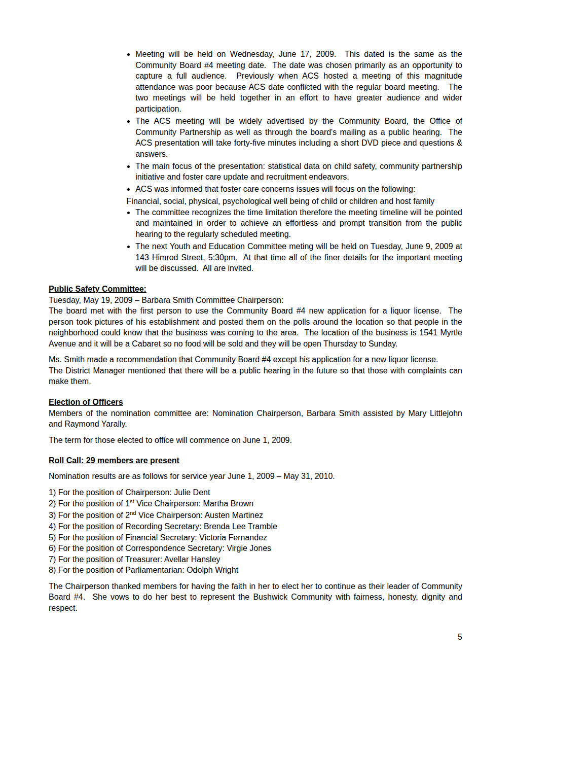Meeting will be held on Wednesday, June 17, 2009. This dated is the same as the Community Board #4 meeting date. The date was chosen primarily as an opportunity to capture a full audience. Previously when ACS hosted a meeting of this magnitude attendance was poor because ACS date conflicted with the regular board meeting. The two meetings will be held together in an effort to have greater audience and wider participation.
The ACS meeting will be widely advertised by the Community Board, the Office of Community Partnership as well as through the board's mailing as a public hearing. The ACS presentation will take forty-five minutes including a short DVD piece and questions & answers.
The main focus of the presentation: statistical data on child safety, community partnership initiative and foster care update and recruitment endeavors.
ACS was informed that foster care concerns issues will focus on the following:
Financial, social, physical, psychological well being of child or children and host family
The committee recognizes the time limitation therefore the meeting timeline will be pointed and maintained in order to achieve an effortless and prompt transition from the public hearing to the regularly scheduled meeting.
The next Youth and Education Committee meting will be held on Tuesday, June 9, 2009 at 143 Himrod Street, 5:30pm. At that time all of the finer details for the important meeting will be discussed. All are invited.
Public Safety Committee:
Tuesday, May 19, 2009 – Barbara Smith Committee Chairperson:
The board met with the first person to use the Community Board #4 new application for a liquor license. The person took pictures of his establishment and posted them on the polls around the location so that people in the neighborhood could know that the business was coming to the area. The location of the business is 1541 Myrtle Avenue and it will be a Cabaret so no food will be sold and they will be open Thursday to Sunday.
Ms. Smith made a recommendation that Community Board #4 except his application for a new liquor license.
The District Manager mentioned that there will be a public hearing in the future so that those with complaints can make them.
Election of Officers
Members of the nomination committee are: Nomination Chairperson, Barbara Smith assisted by Mary Littlejohn and Raymond Yarally.
The term for those elected to office will commence on June 1, 2009.
Roll Call: 29 members are present
Nomination results are as follows for service year June 1, 2009 – May 31, 2010.
1) For the position of Chairperson: Julie Dent
2) For the position of 1st Vice Chairperson: Martha Brown
3) For the position of 2nd Vice Chairperson: Austen Martinez
4) For the position of Recording Secretary: Brenda Lee Tramble
5) For the position of Financial Secretary: Victoria Fernandez
6) For the position of Correspondence Secretary: Virgie Jones
7) For the position of Treasurer: Avellar Hansley
8) For the position of Parliamentarian: Odolph Wright
The Chairperson thanked members for having the faith in her to elect her to continue as their leader of Community Board #4. She vows to do her best to represent the Bushwick Community with fairness, honesty, dignity and respect.
5